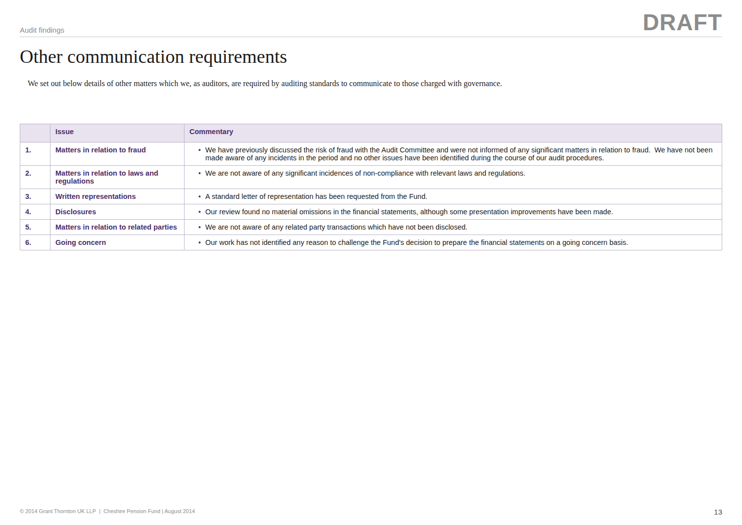DRAFT
Audit findings
Other communication requirements
We set out below details of other matters which we, as auditors, are required by auditing standards to communicate to those charged with governance.
| | Issue | Commentary |
| --- | --- | --- |
| 1. | Matters in relation to fraud | We have previously discussed the risk of fraud with the Audit Committee and were not informed of any significant matters in relation to fraud. We have not been made aware of any incidents in the period and no other issues have been identified during the course of our audit procedures. |
| 2. | Matters in relation to laws and regulations | We are not aware of any significant incidences of non-compliance with relevant laws and regulations. |
| 3. | Written representations | A standard letter of representation has been requested from the Fund. |
| 4. | Disclosures | Our review found no material omissions in the financial statements, although some presentation improvements have been made. |
| 5. | Matters in relation to related parties | We are not aware of any related party transactions which have not been disclosed. |
| 6. | Going concern | Our work has not identified any reason to challenge the Fund's decision to prepare the financial statements on a going concern basis. |
© 2014 Grant Thornton UK LLP | Cheshire Pension Fund | August 2014
13